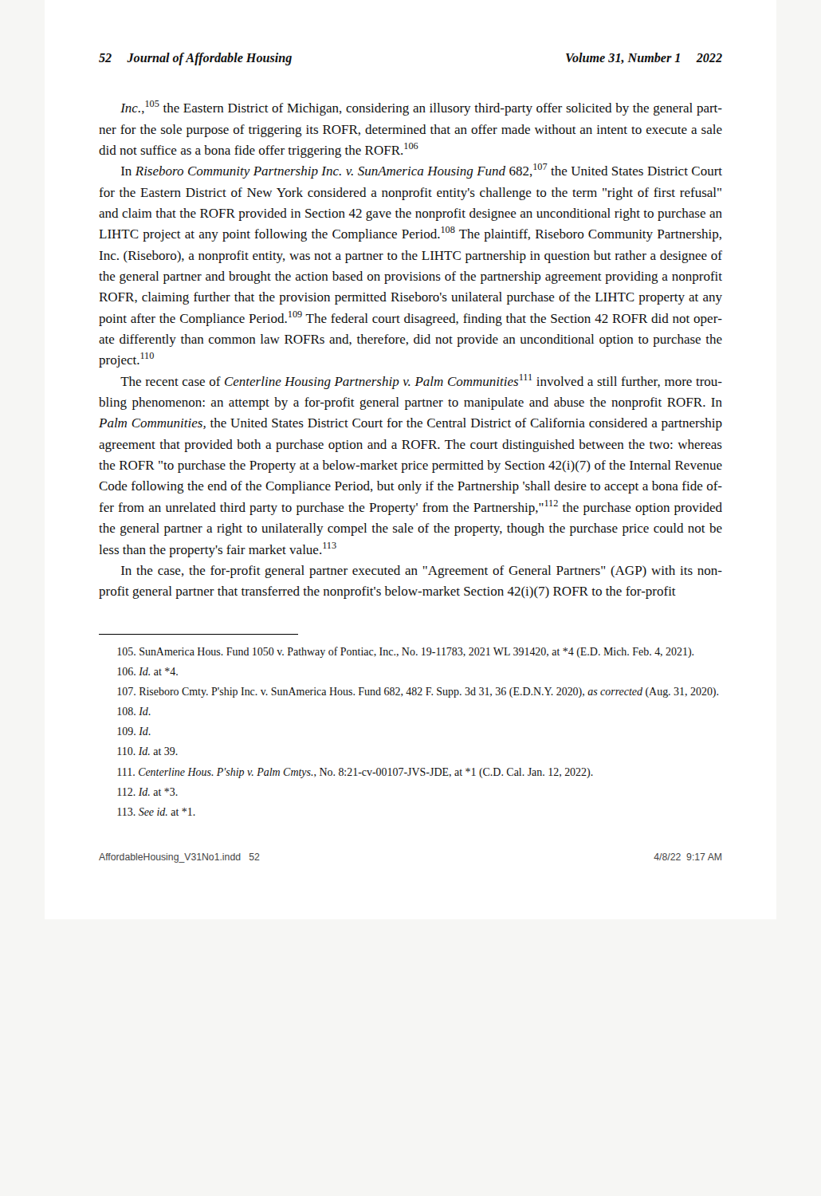52 Journal of Affordable Housing Volume 31, Number 1 2022
Inc.,105 the Eastern District of Michigan, considering an illusory third-party offer solicited by the general partner for the sole purpose of triggering its ROFR, determined that an offer made without an intent to execute a sale did not suffice as a bona fide offer triggering the ROFR.106
In Riseboro Community Partnership Inc. v. SunAmerica Housing Fund 682,107 the United States District Court for the Eastern District of New York considered a nonprofit entity's challenge to the term "right of first refusal" and claim that the ROFR provided in Section 42 gave the nonprofit designee an unconditional right to purchase an LIHTC project at any point following the Compliance Period.108 The plaintiff, Riseboro Community Partnership, Inc. (Riseboro), a nonprofit entity, was not a partner to the LIHTC partnership in question but rather a designee of the general partner and brought the action based on provisions of the partnership agreement providing a nonprofit ROFR, claiming further that the provision permitted Riseboro's unilateral purchase of the LIHTC property at any point after the Compliance Period.109 The federal court disagreed, finding that the Section 42 ROFR did not operate differently than common law ROFRs and, therefore, did not provide an unconditional option to purchase the project.110
The recent case of Centerline Housing Partnership v. Palm Communities111 involved a still further, more troubling phenomenon: an attempt by a for-profit general partner to manipulate and abuse the nonprofit ROFR. In Palm Communities, the United States District Court for the Central District of California considered a partnership agreement that provided both a purchase option and a ROFR. The court distinguished between the two: whereas the ROFR "to purchase the Property at a below-market price permitted by Section 42(i)(7) of the Internal Revenue Code following the end of the Compliance Period, but only if the Partnership 'shall desire to accept a bona fide offer from an unrelated third party to purchase the Property' from the Partnership,"112 the purchase option provided the general partner a right to unilaterally compel the sale of the property, though the purchase price could not be less than the property's fair market value.113
In the case, the for-profit general partner executed an "Agreement of General Partners" (AGP) with its nonprofit general partner that transferred the nonprofit's below-market Section 42(i)(7) ROFR to the for-profit
SunAmerica Hous. Fund 1050 v. Pathway of Pontiac, Inc., No. 19-11783, 2021 WL 391420, at *4 (E.D. Mich. Feb. 4, 2021).
Id. at *4.
Riseboro Cmty. P'ship Inc. v. SunAmerica Hous. Fund 682, 482 F. Supp. 3d 31, 36 (E.D.N.Y. 2020), as corrected (Aug. 31, 2020).
Id.
Id.
Id. at 39.
Centerline Hous. P'ship v. Palm Cmtys., No. 8:21-cv-00107-JVS-JDE, at *1 (C.D. Cal. Jan. 12, 2022).
Id. at *3.
See id. at *1.
AffordableHousing_V31No1.indd 52 4/8/22 9:17 AM